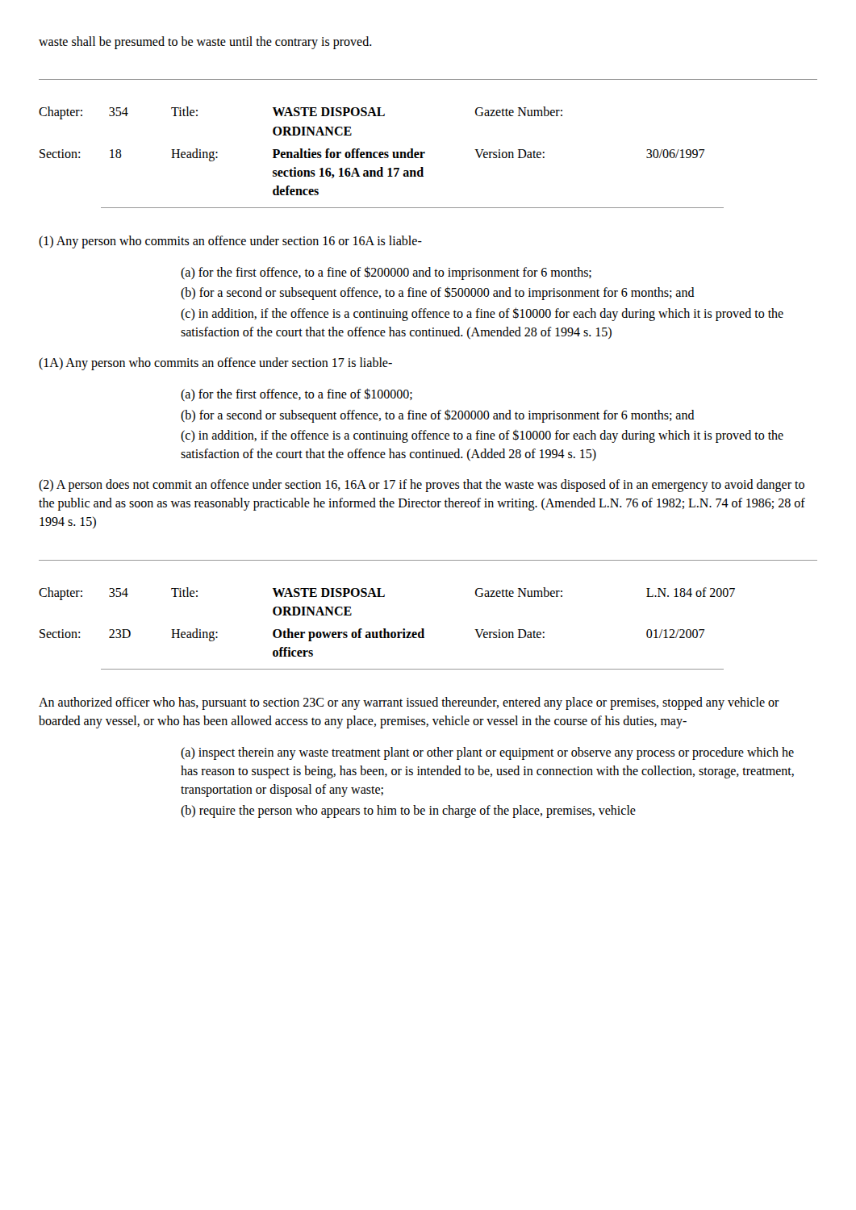waste shall be presumed to be waste until the contrary is proved.
| Chapter: | 354 | Title: | WASTE DISPOSAL ORDINANCE | Gazette Number: | |
| Section: | 18 | Heading: | Penalties for offences under sections 16, 16A and 17 and defences | Version Date: | 30/06/1997 |
(1) Any person who commits an offence under section 16 or 16A is liable-
(a) for the first offence, to a fine of $200000 and to imprisonment for 6 months;
(b) for a second or subsequent offence, to a fine of $500000 and to imprisonment for 6 months; and
(c) in addition, if the offence is a continuing offence to a fine of $10000 for each day during which it is proved to the satisfaction of the court that the offence has continued. (Amended 28 of 1994 s. 15)
(1A) Any person who commits an offence under section 17 is liable-
(a) for the first offence, to a fine of $100000;
(b) for a second or subsequent offence, to a fine of $200000 and to imprisonment for 6 months; and
(c) in addition, if the offence is a continuing offence to a fine of $10000 for each day during which it is proved to the satisfaction of the court that the offence has continued. (Added 28 of 1994 s. 15)
(2) A person does not commit an offence under section 16, 16A or 17 if he proves that the waste was disposed of in an emergency to avoid danger to the public and as soon as was reasonably practicable he informed the Director thereof in writing. (Amended L.N. 76 of 1982; L.N. 74 of 1986; 28 of 1994 s. 15)
| Chapter: | 354 | Title: | WASTE DISPOSAL ORDINANCE | Gazette Number: | L.N. 184 of 2007 |
| Section: | 23D | Heading: | Other powers of authorized officers | Version Date: | 01/12/2007 |
An authorized officer who has, pursuant to section 23C or any warrant issued thereunder, entered any place or premises, stopped any vehicle or boarded any vessel, or who has been allowed access to any place, premises, vehicle or vessel in the course of his duties, may-
(a) inspect therein any waste treatment plant or other plant or equipment or observe any process or procedure which he has reason to suspect is being, has been, or is intended to be, used in connection with the collection, storage, treatment, transportation or disposal of any waste;
(b) require the person who appears to him to be in charge of the place, premises, vehicle